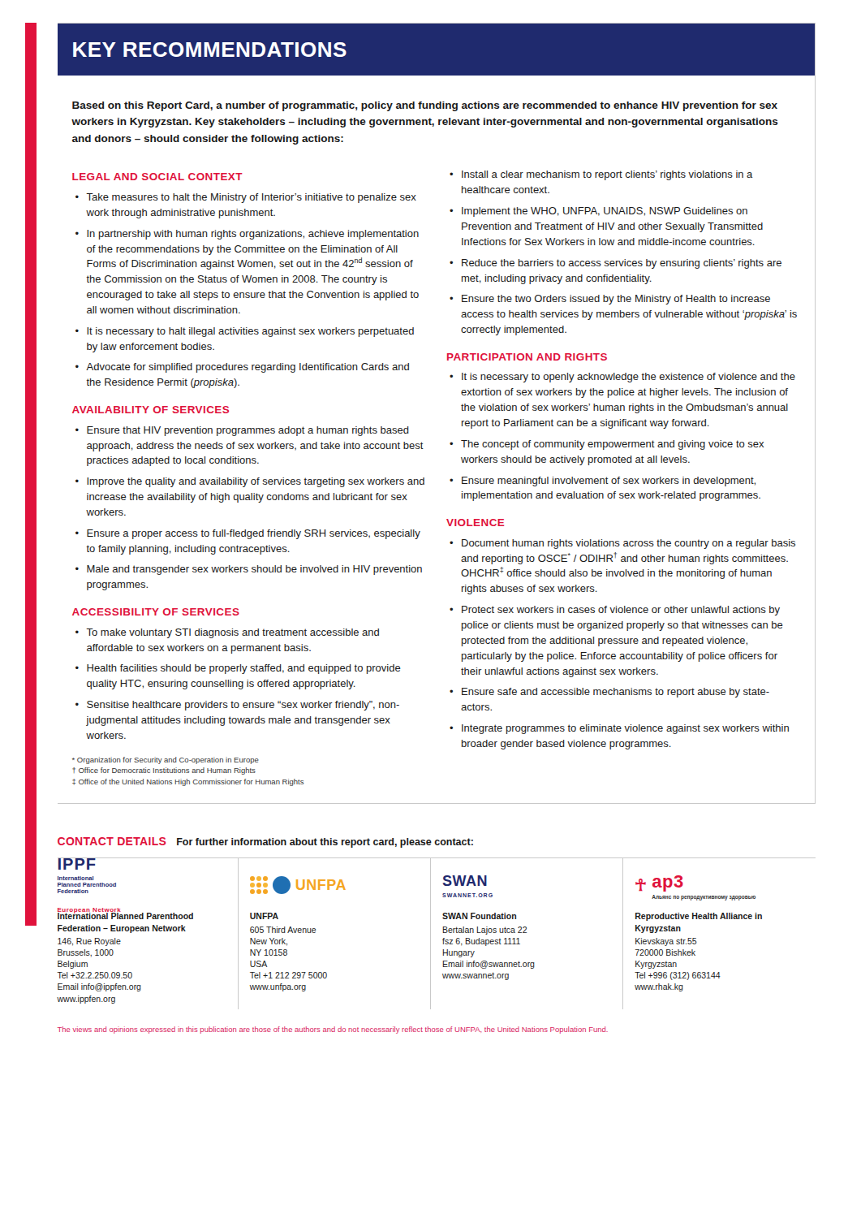Key Recommendations
Based on this Report Card, a number of programmatic, policy and funding actions are recommended to enhance HIV prevention for sex workers in Kyrgyzstan. Key stakeholders – including the government, relevant inter-governmental and non-governmental organisations and donors – should consider the following actions:
Legal and Social Context
Take measures to halt the Ministry of Interior’s initiative to penalize sex work through administrative punishment.
In partnership with human rights organizations, achieve implementation of the recommendations by the Committee on the Elimination of All Forms of Discrimination against Women, set out in the 42nd session of the Commission on the Status of Women in 2008. The country is encouraged to take all steps to ensure that the Convention is applied to all women without discrimination.
It is necessary to halt illegal activities against sex workers perpetuated by law enforcement bodies.
Advocate for simplified procedures regarding Identification Cards and the Residence Permit (propiska).
Availability of Services
Ensure that HIV prevention programmes adopt a human rights based approach, address the needs of sex workers, and take into account best practices adapted to local conditions.
Improve the quality and availability of services targeting sex workers and increase the availability of high quality condoms and lubricant for sex workers.
Ensure a proper access to full-fledged friendly SRH services, especially to family planning, including contraceptives.
Male and transgender sex workers should be involved in HIV prevention programmes.
Accessibility of Services
To make voluntary STI diagnosis and treatment accessible and affordable to sex workers on a permanent basis.
Health facilities should be properly staffed, and equipped to provide quality HTC, ensuring counselling is offered appropriately.
Sensitise healthcare providers to ensure “sex worker friendly”, non-judgmental attitudes including towards male and transgender sex workers.
* Organization for Security and Co-operation in Europe
† Office for Democratic Institutions and Human Rights
‡ Office of the United Nations High Commissioner for Human Rights
Install a clear mechanism to report clients’ rights violations in a healthcare context.
Implement the WHO, UNFPA, UNAIDS, NSWP Guidelines on Prevention and Treatment of HIV and other Sexually Transmitted Infections for Sex Workers in low and middle-income countries.
Reduce the barriers to access services by ensuring clients’ rights are met, including privacy and confidentiality.
Ensure the two Orders issued by the Ministry of Health to increase access to health services by members of vulnerable without ‘propiska’ is correctly implemented.
Participation and Rights
It is necessary to openly acknowledge the existence of violence and the extortion of sex workers by the police at higher levels. The inclusion of the violation of sex workers’ human rights in the Ombudsman’s annual report to Parliament can be a significant way forward.
The concept of community empowerment and giving voice to sex workers should be actively promoted at all levels.
Ensure meaningful involvement of sex workers in development, implementation and evaluation of sex work-related programmes.
Violence
Document human rights violations across the country on a regular basis and reporting to OSCE* / ODIHR† and other human rights committees. OHCHR‡ office should also be involved in the monitoring of human rights abuses of sex workers.
Protect sex workers in cases of violence or other unlawful actions by police or clients must be organized properly so that witnesses can be protected from the additional pressure and repeated violence, particularly by the police. Enforce accountability of police officers for their unlawful actions against sex workers.
Ensure safe and accessible mechanisms to report abuse by state-actors.
Integrate programmes to eliminate violence against sex workers within broader gender based violence programmes.
Contact Details For further information about this report card, please contact:
IPPFInternational
Planned Parenthood
Federation European Network
International Planned Parenthood Federation – European Network
146, Rue Royale
Brussels, 1000
Belgium
Tel +32.2.250.09.50
Email info@ippfen.org
www.ippfen.org
UNFPA
UNFPA
605 Third Avenue
New York,
NY 10158
USA
Tel +1 212 297 5000
www.unfpa.org
SWANSWANNET.ORG
SWAN Foundation
Bertalan Lajos utca 22
fsz 6, Budapest 1111
Hungary
Email info@swannet.org
www.swannet.org
☥ ap3Альянс по репродуктивному здоровью
Reproductive Health Alliance in Kyrgyzstan
Kievskaya str.55
720000 Bishkek
Kyrgyzstan
Tel +996 (312) 663144
www.rhak.kg
The views and opinions expressed in this publication are those of the authors and do not necessarily reflect those of UNFPA, the United Nations Population Fund.